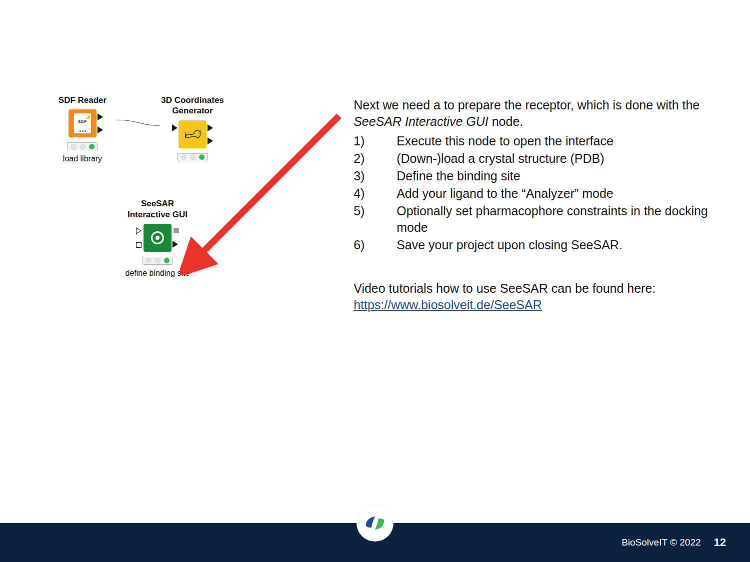SDF Reader
load library
3D Coordinates Generator
SeeSAR Interactive GUI
define binding site
Next we need a to prepare the receptor, which is done with the SeeSAR Interactive GUI node.
Execute this node to open the interface
(Down-)load a crystal structure (PDB)
Define the binding site
Add your ligand to the “Analyzer” mode
Optionally set pharmacophore constraints in the docking mode
Save your project upon closing SeeSAR.
Video tutorials how to use SeeSAR can be found here: https://www.biosolveit.de/SeeSAR
BioSolveIT © 2022 12